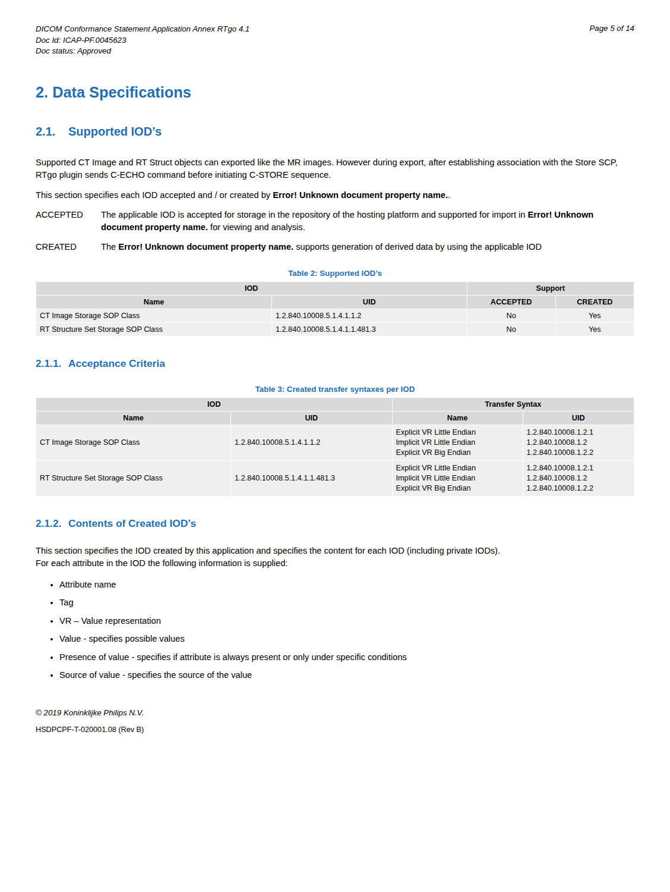DICOM Conformance Statement Application Annex RTgo 4.1
Doc Id: ICAP-PF.0045623
Doc status: Approved
Page 5 of 14
2. Data Specifications
2.1. Supported IOD’s
Supported CT Image and RT Struct objects can exported like the MR images. However during export, after establishing association with the Store SCP, RTgo plugin sends C-ECHO command before initiating C-STORE sequence.
This section specifies each IOD accepted and / or created by Error! Unknown document property name..
ACCEPTED
The applicable IOD is accepted for storage in the repository of the hosting platform and supported for import in Error! Unknown document property name. for viewing and analysis.
CREATED
The Error! Unknown document property name. supports generation of derived data by using the applicable IOD
Table 2: Supported IOD’s
| IOD | Support |
| --- | --- |
| Name | UID | ACCEPTED | CREATED |
| CT Image Storage SOP Class | 1.2.840.10008.5.1.4.1.1.2 | No | Yes |
| RT Structure Set Storage SOP Class | 1.2.840.10008.5.1.4.1.1.481.3 | No | Yes |
2.1.1. Acceptance Criteria
Table 3: Created transfer syntaxes per IOD
| IOD | Transfer Syntax |
| --- | --- |
| Name | UID | Name | UID |
| CT Image Storage SOP Class | 1.2.840.10008.5.1.4.1.1.2 | Explicit VR Little Endian Implicit VR Little Endian Explicit VR Big Endian | 1.2.840.10008.1.2.1 1.2.840.10008.1.2 1.2.840.10008.1.2.2 |
| RT Structure Set Storage SOP Class | 1.2.840.10008.5.1.4.1.1.481.3 | Explicit VR Little Endian Implicit VR Little Endian Explicit VR Big Endian | 1.2.840.10008.1.2.1 1.2.840.10008.1.2 1.2.840.10008.1.2.2 |
2.1.2. Contents of Created IOD’s
This section specifies the IOD created by this application and specifies the content for each IOD (including private IODs).
For each attribute in the IOD the following information is supplied:
Attribute name
Tag
VR – Value representation
Value - specifies possible values
Presence of value - specifies if attribute is always present or only under specific conditions
Source of value - specifies the source of the value
© 2019 Koninklijke Philips N.V.
HSDPCPF-T-020001.08 (Rev B)